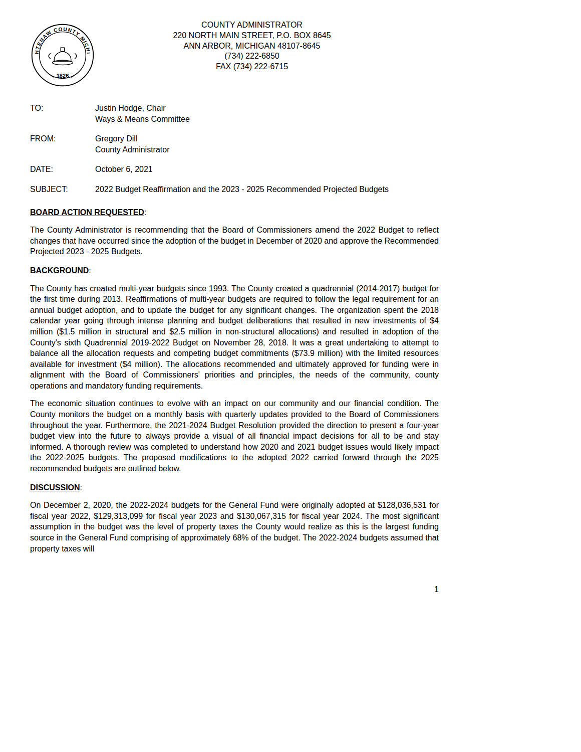WASHTENAW COUNTY MICHIGAN 1826
COUNTY ADMINISTRATOR
220 NORTH MAIN STREET, P.O. BOX 8645
ANN ARBOR, MICHIGAN 48107-8645
(734) 222-6850
FAX (734) 222-6715
TO:
Justin Hodge, Chair
Ways & Means Committee
FROM:
Gregory Dill
County Administrator
DATE:
October 6, 2021
SUBJECT:
2022 Budget Reaffirmation and the 2023 - 2025 Recommended Projected Budgets
BOARD ACTION REQUESTED
:
The County Administrator is recommending that the Board of Commissioners amend the 2022 Budget to reflect changes that have occurred since the adoption of the budget in December of 2020 and approve the Recommended Projected 2023 - 2025 Budgets.
BACKGROUND
:
The County has created multi-year budgets since 1993. The County created a quadrennial (2014-2017) budget for the first time during 2013. Reaffirmations of multi-year budgets are required to follow the legal requirement for an annual budget adoption, and to update the budget for any significant changes. The organization spent the 2018 calendar year going through intense planning and budget deliberations that resulted in new investments of $4 million ($1.5 million in structural and $2.5 million in non-structural allocations) and resulted in adoption of the County's sixth Quadrennial 2019-2022 Budget on November 28, 2018. It was a great undertaking to attempt to balance all the allocation requests and competing budget commitments ($73.9 million) with the limited resources available for investment ($4 million). The allocations recommended and ultimately approved for funding were in alignment with the Board of Commissioners' priorities and principles, the needs of the community, county operations and mandatory funding requirements.
The economic situation continues to evolve with an impact on our community and our financial condition. The County monitors the budget on a monthly basis with quarterly updates provided to the Board of Commissioners throughout the year. Furthermore, the 2021-2024 Budget Resolution provided the direction to present a four-year budget view into the future to always provide a visual of all financial impact decisions for all to be and stay informed. A thorough review was completed to understand how 2020 and 2021 budget issues would likely impact the 2022-2025 budgets. The proposed modifications to the adopted 2022 carried forward through the 2025 recommended budgets are outlined below.
DISCUSSION
:
On December 2, 2020, the 2022-2024 budgets for the General Fund were originally adopted at $128,036,531 for fiscal year 2022, $129,313,099 for fiscal year 2023 and $130,067,315 for fiscal year 2024. The most significant assumption in the budget was the level of property taxes the County would realize as this is the largest funding source in the General Fund comprising of approximately 68% of the budget. The 2022-2024 budgets assumed that property taxes will
1